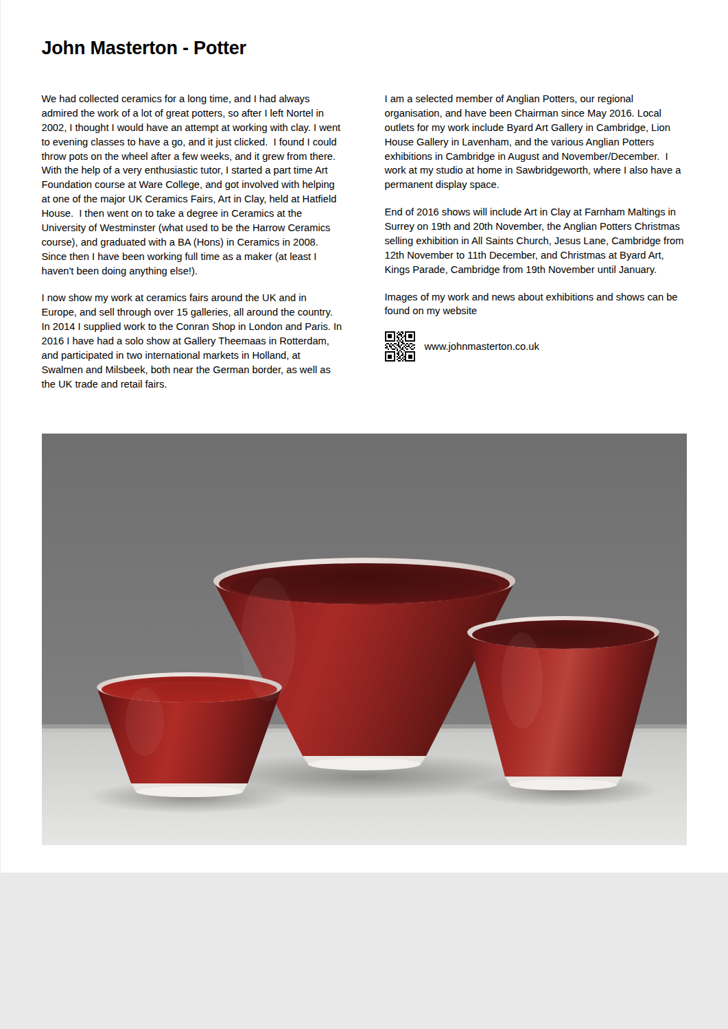John Masterton - Potter
We had collected ceramics for a long time, and I had always admired the work of a lot of great potters, so after I left Nortel in 2002, I thought I would have an attempt at working with clay. I went to evening classes to have a go, and it just clicked. I found I could throw pots on the wheel after a few weeks, and it grew from there. With the help of a very enthusiastic tutor, I started a part time Art Foundation course at Ware College, and got involved with helping at one of the major UK Ceramics Fairs, Art in Clay, held at Hatfield House. I then went on to take a degree in Ceramics at the University of Westminster (what used to be the Harrow Ceramics course), and graduated with a BA (Hons) in Ceramics in 2008. Since then I have been working full time as a maker (at least I haven't been doing anything else!).
I now show my work at ceramics fairs around the UK and in Europe, and sell through over 15 galleries, all around the country. In 2014 I supplied work to the Conran Shop in London and Paris. In 2016 I have had a solo show at Gallery Theemaas in Rotterdam, and participated in two international markets in Holland, at Swalmen and Milsbeek, both near the German border, as well as the UK trade and retail fairs.
I am a selected member of Anglian Potters, our regional organisation, and have been Chairman since May 2016. Local outlets for my work include Byard Art Gallery in Cambridge, Lion House Gallery in Lavenham, and the various Anglian Potters exhibitions in Cambridge in August and November/December. I work at my studio at home in Sawbridgeworth, where I also have a permanent display space.
End of 2016 shows will include Art in Clay at Farnham Maltings in Surrey on 19th and 20th November, the Anglian Potters Christmas selling exhibition in All Saints Church, Jesus Lane, Cambridge from 12th November to 11th December, and Christmas at Byard Art, Kings Parade, Cambridge from 19th November until January.
Images of my work and news about exhibitions and shows can be found on my website
www.johnmasterton.co.uk